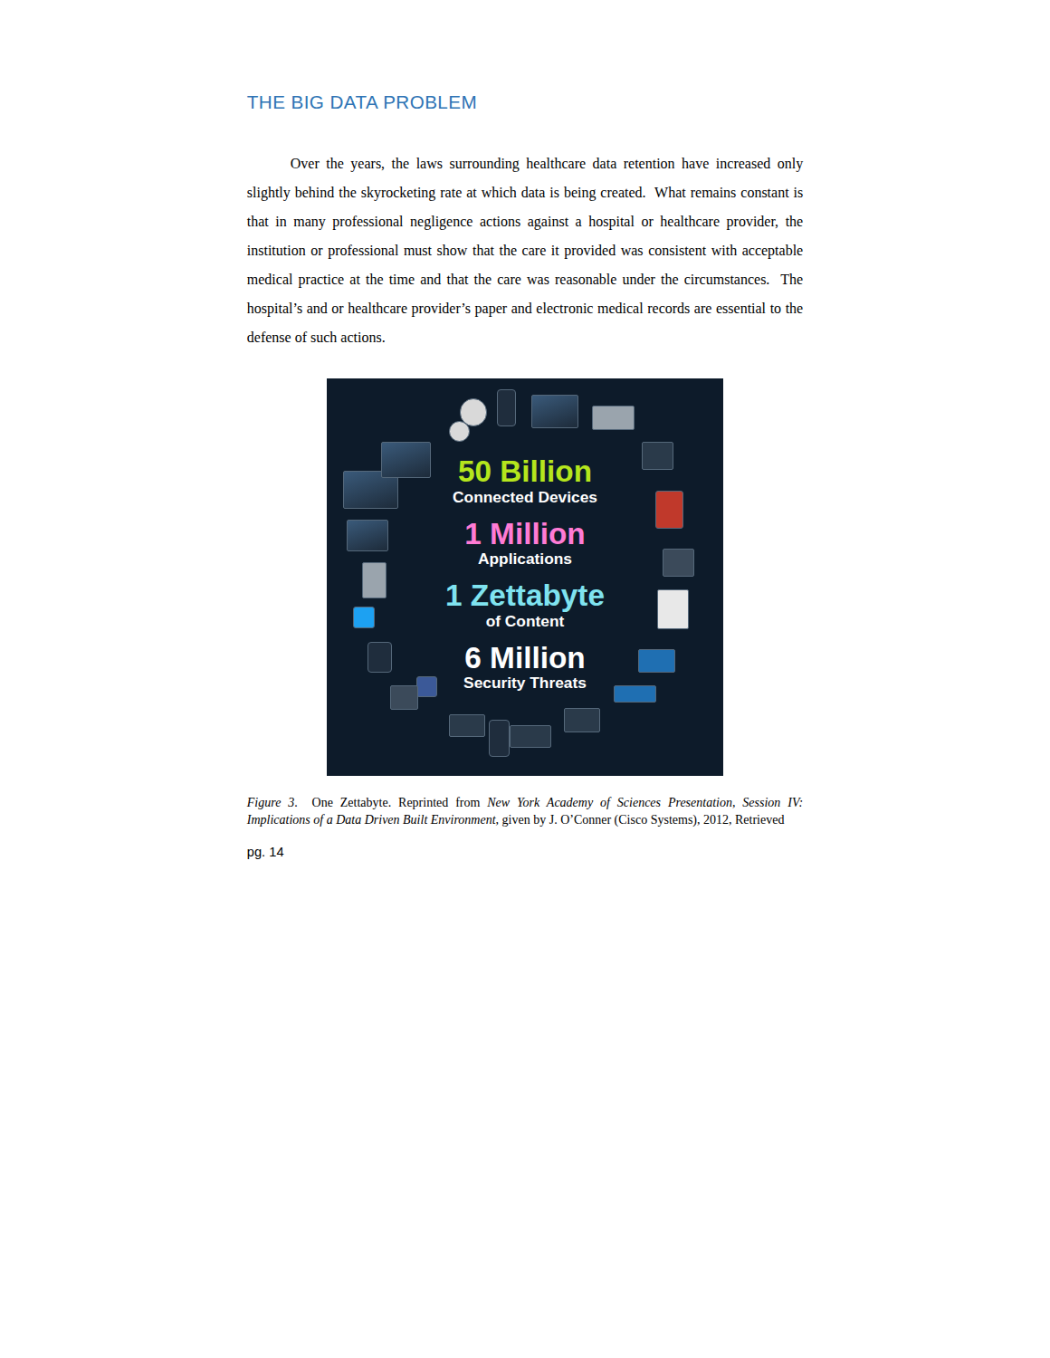The Big Data Problem
Over the years, the laws surrounding healthcare data retention have increased only slightly behind the skyrocketing rate at which data is being created. What remains constant is that in many professional negligence actions against a hospital or healthcare provider, the institution or professional must show that the care it provided was consistent with acceptable medical practice at the time and that the care was reasonable under the circumstances. The hospital’s and or healthcare provider’s paper and electronic medical records are essential to the defense of such actions.
50 Billion Connected Devices
1 Million Applications
1 Zettabyte of Content
6 Million Security Threats
Figure 3. One Zettabyte. Reprinted from New York Academy of Sciences Presentation, Session IV: Implications of a Data Driven Built Environment, given by J. O’Conner (Cisco Systems), 2012, Retrieved
pg. 14